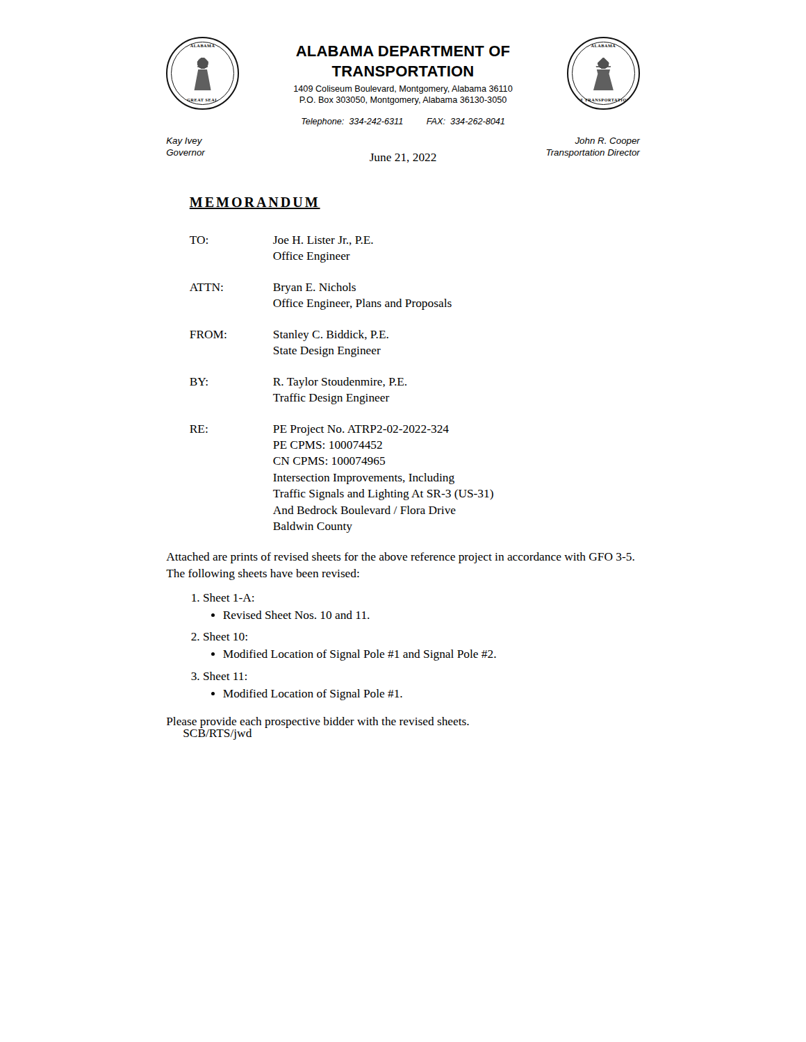ALABAMA
GREAT SEAL
ALABAMA DEPARTMENT OF TRANSPORTATION
1409 Coliseum Boulevard, Montgomery, Alabama 36110
P.O. Box 303050, Montgomery, Alabama 36130-3050
Telephone: 334-242-6311 FAX: 334-262-8041
ALABAMA
OF TRANSPORTATION
Kay Ivey
Governor
John R. Cooper
Transportation Director
June 21, 2022
MEMORANDUM
TO:
Joe H. Lister Jr., P.E.
Office Engineer
ATTN:
Bryan E. Nichols
Office Engineer, Plans and Proposals
FROM:
Stanley C. Biddick, P.E.
State Design Engineer
BY:
R. Taylor Stoudenmire, P.E.
Traffic Design Engineer
RE:
PE Project No. ATRP2-02-2022-324
PE CPMS: 100074452
CN CPMS: 100074965
Intersection Improvements, Including
Traffic Signals and Lighting At SR-3 (US-31)
And Bedrock Boulevard / Flora Drive
Baldwin County
Attached are prints of revised sheets for the above reference project in accordance with GFO 3-5. The following sheets have been revised:
Sheet 1-A:
Revised Sheet Nos. 10 and 11.
Sheet 10:
Modified Location of Signal Pole #1 and Signal Pole #2.
Sheet 11:
Modified Location of Signal Pole #1.
Please provide each prospective bidder with the revised sheets.
SCB/RTS/jwd